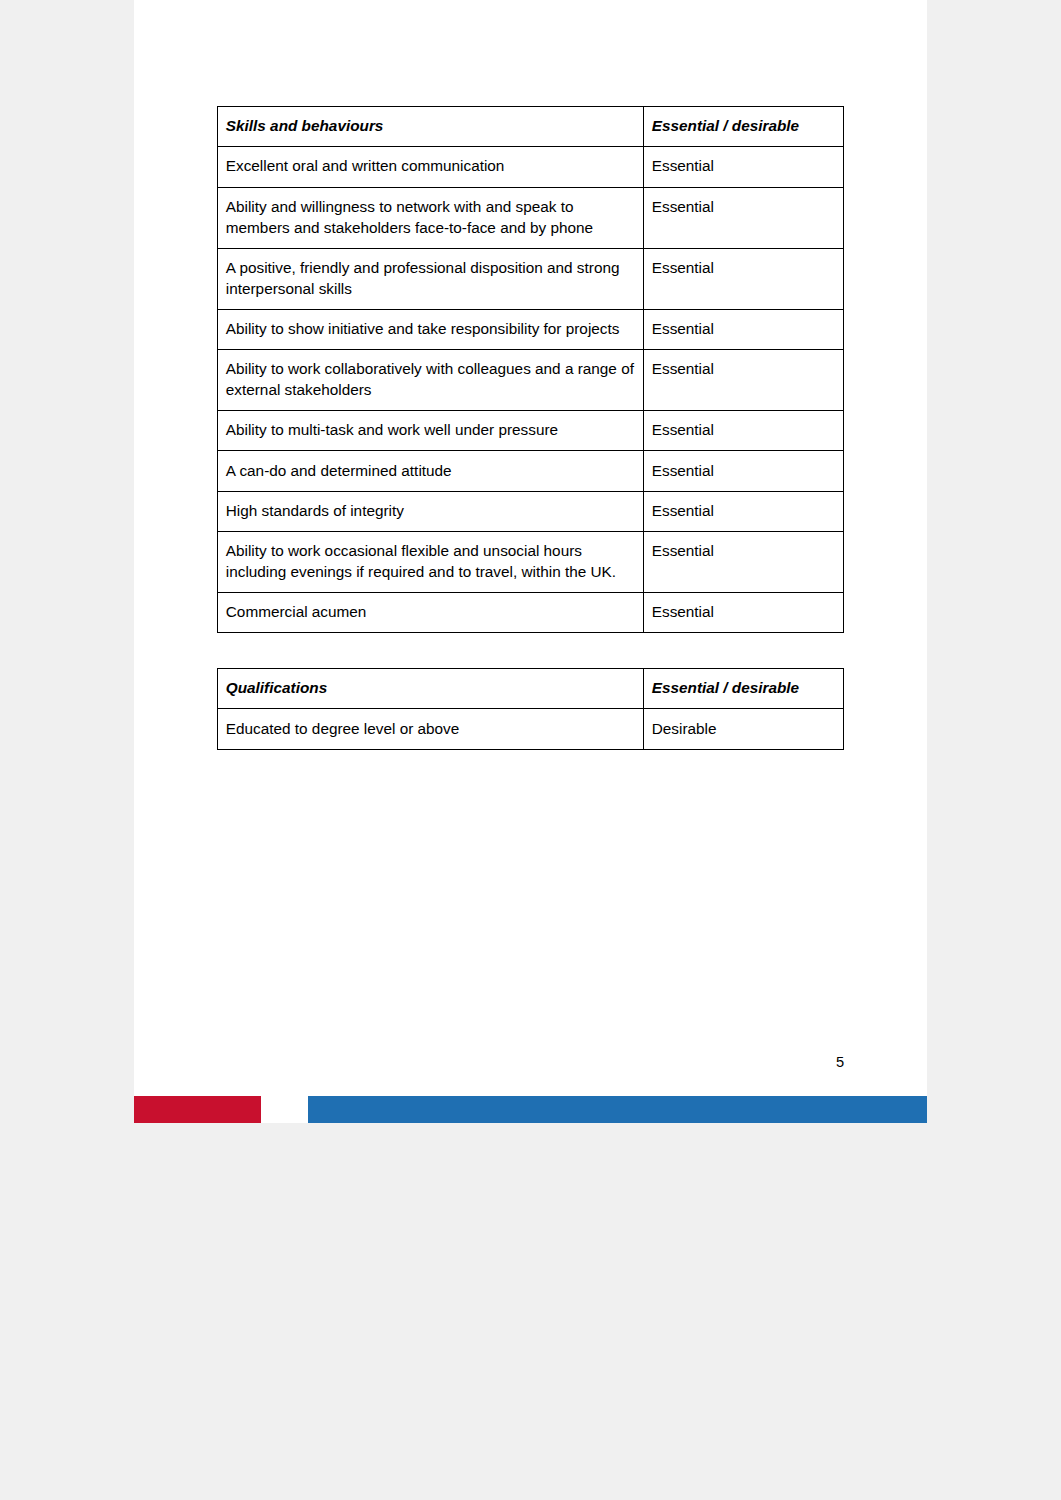| Skills and behaviours | Essential / desirable |
| --- | --- |
| Excellent oral and written communication | Essential |
| Ability and willingness to network with and speak to members and stakeholders face-to-face and by phone | Essential |
| A positive, friendly and professional disposition and strong interpersonal skills | Essential |
| Ability to show initiative and take responsibility for projects | Essential |
| Ability to work collaboratively with colleagues and a range of external stakeholders | Essential |
| Ability to multi-task and work well under pressure | Essential |
| A can-do and determined attitude | Essential |
| High standards of integrity | Essential |
| Ability to work occasional flexible and unsocial hours including evenings if required and to travel, within the UK. | Essential |
| Commercial acumen | Essential |
| Qualifications | Essential / desirable |
| --- | --- |
| Educated to degree level or above | Desirable |
5